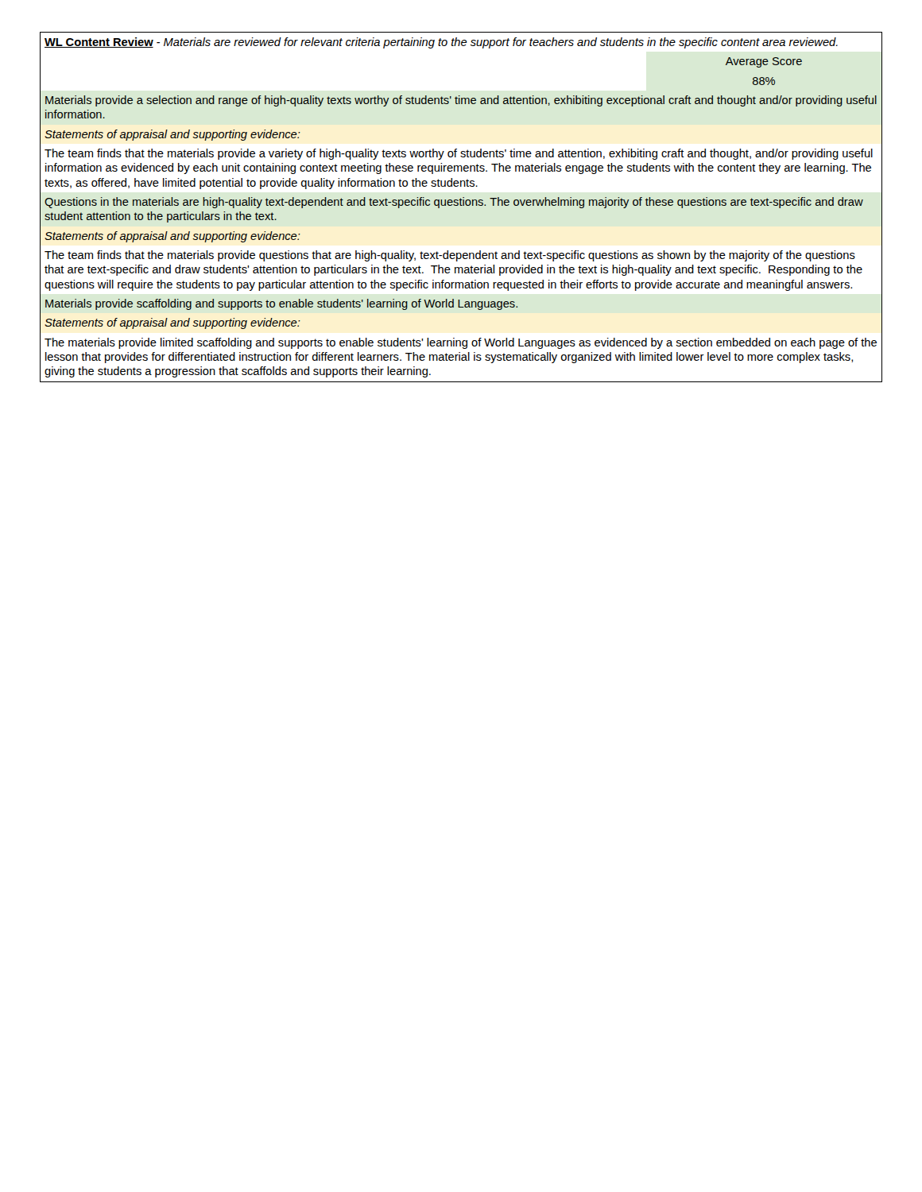| WL Content Review - Materials are reviewed for relevant criteria pertaining to the support for teachers and students in the specific content area reviewed. |
| | Average Score |
| | 88% |
| Materials provide a selection and range of high-quality texts worthy of students' time and attention, exhibiting exceptional craft and thought and/or providing useful information. |
| Statements of appraisal and supporting evidence: |
| The team finds that the materials provide a variety of high-quality texts worthy of students' time and attention, exhibiting craft and thought, and/or providing useful information as evidenced by each unit containing context meeting these requirements. The materials engage the students with the content they are learning. The texts, as offered, have limited potential to provide quality information to the students. |
| Questions in the materials are high-quality text-dependent and text-specific questions. The overwhelming majority of these questions are text-specific and draw student attention to the particulars in the text. |
| Statements of appraisal and supporting evidence: |
| The team finds that the materials provide questions that are high-quality, text-dependent and text-specific questions as shown by the majority of the questions that are text-specific and draw students' attention to particulars in the text. The material provided in the text is high-quality and text specific. Responding to the questions will require the students to pay particular attention to the specific information requested in their efforts to provide accurate and meaningful answers. |
| Materials provide scaffolding and supports to enable students' learning of World Languages. |
| Statements of appraisal and supporting evidence: |
| The materials provide limited scaffolding and supports to enable students' learning of World Languages as evidenced by a section embedded on each page of the lesson that provides for differentiated instruction for different learners. The material is systematically organized with limited lower level to more complex tasks, giving the students a progression that scaffolds and supports their learning. |